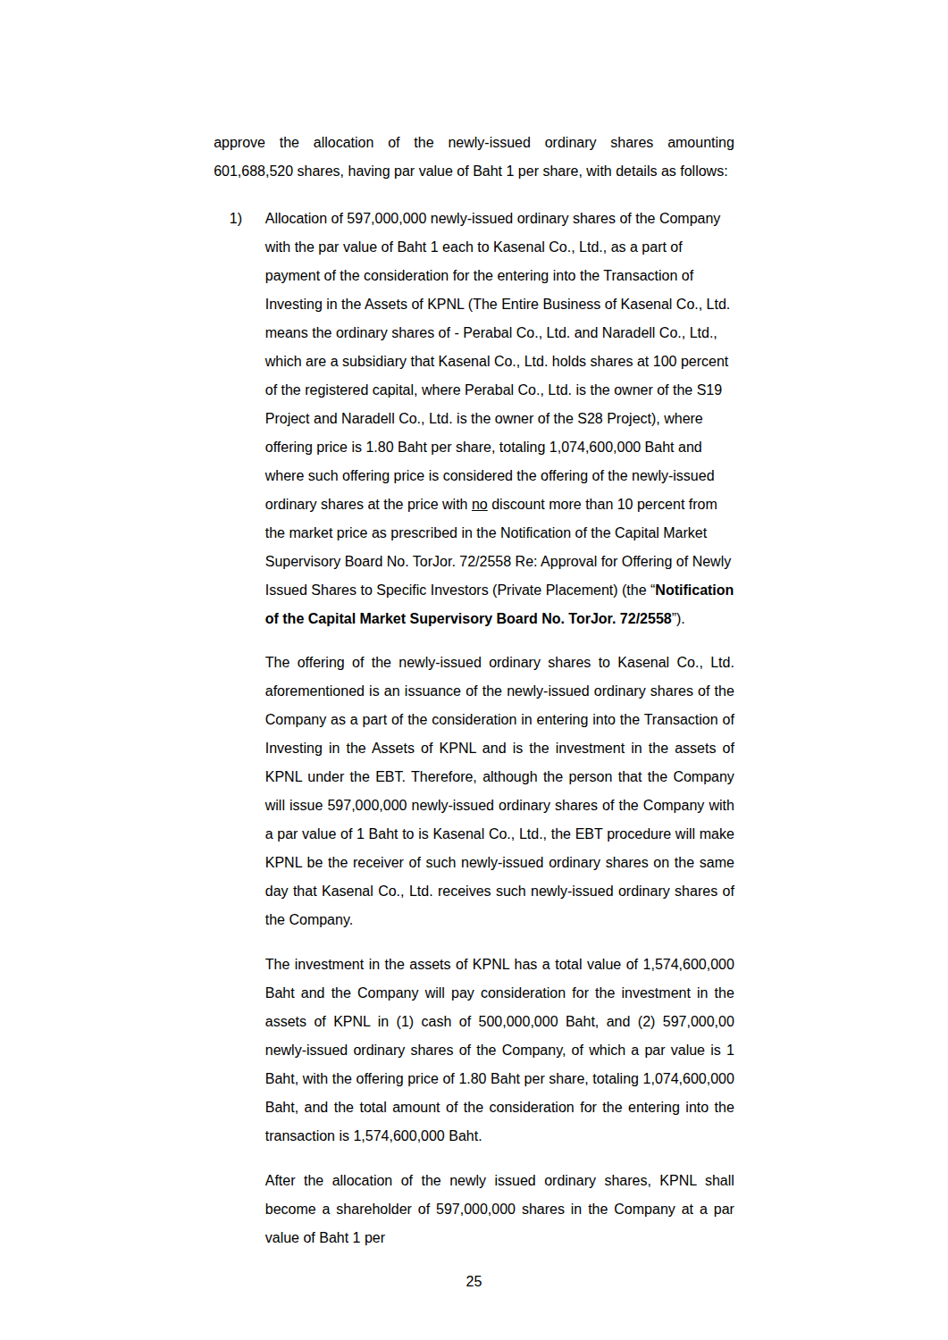approve the allocation of the newly-issued ordinary shares amounting 601,688,520 shares, having par value of Baht 1 per share, with details as follows:
1) Allocation of 597,000,000 newly-issued ordinary shares of the Company with the par value of Baht 1 each to Kasenal Co., Ltd., as a part of payment of the consideration for the entering into the Transaction of Investing in the Assets of KPNL (The Entire Business of Kasenal Co., Ltd. means the ordinary shares of - Perabal Co., Ltd. and Naradell Co., Ltd., which are a subsidiary that Kasenal Co., Ltd. holds shares at 100 percent of the registered capital, where Perabal Co., Ltd. is the owner of the S19 Project and Naradell Co., Ltd. is the owner of the S28 Project), where offering price is 1.80 Baht per share, totaling 1,074,600,000 Baht and where such offering price is considered the offering of the newly-issued ordinary shares at the price with no discount more than 10 percent from the market price as prescribed in the Notification of the Capital Market Supervisory Board No. TorJor. 72/2558 Re: Approval for Offering of Newly Issued Shares to Specific Investors (Private Placement) (the “Notification of the Capital Market Supervisory Board No. TorJor. 72/2558”).
The offering of the newly-issued ordinary shares to Kasenal Co., Ltd. aforementioned is an issuance of the newly-issued ordinary shares of the Company as a part of the consideration in entering into the Transaction of Investing in the Assets of KPNL and is the investment in the assets of KPNL under the EBT. Therefore, although the person that the Company will issue 597,000,000 newly-issued ordinary shares of the Company with a par value of 1 Baht to is Kasenal Co., Ltd., the EBT procedure will make KPNL be the receiver of such newly-issued ordinary shares on the same day that Kasenal Co., Ltd. receives such newly-issued ordinary shares of the Company.
The investment in the assets of KPNL has a total value of 1,574,600,000 Baht and the Company will pay consideration for the investment in the assets of KPNL in (1) cash of 500,000,000 Baht, and (2) 597,000,00 newly-issued ordinary shares of the Company, of which a par value is 1 Baht, with the offering price of 1.80 Baht per share, totaling 1,074,600,000 Baht, and the total amount of the consideration for the entering into the transaction is 1,574,600,000 Baht.
After the allocation of the newly issued ordinary shares, KPNL shall become a shareholder of 597,000,000 shares in the Company at a par value of Baht 1 per
25